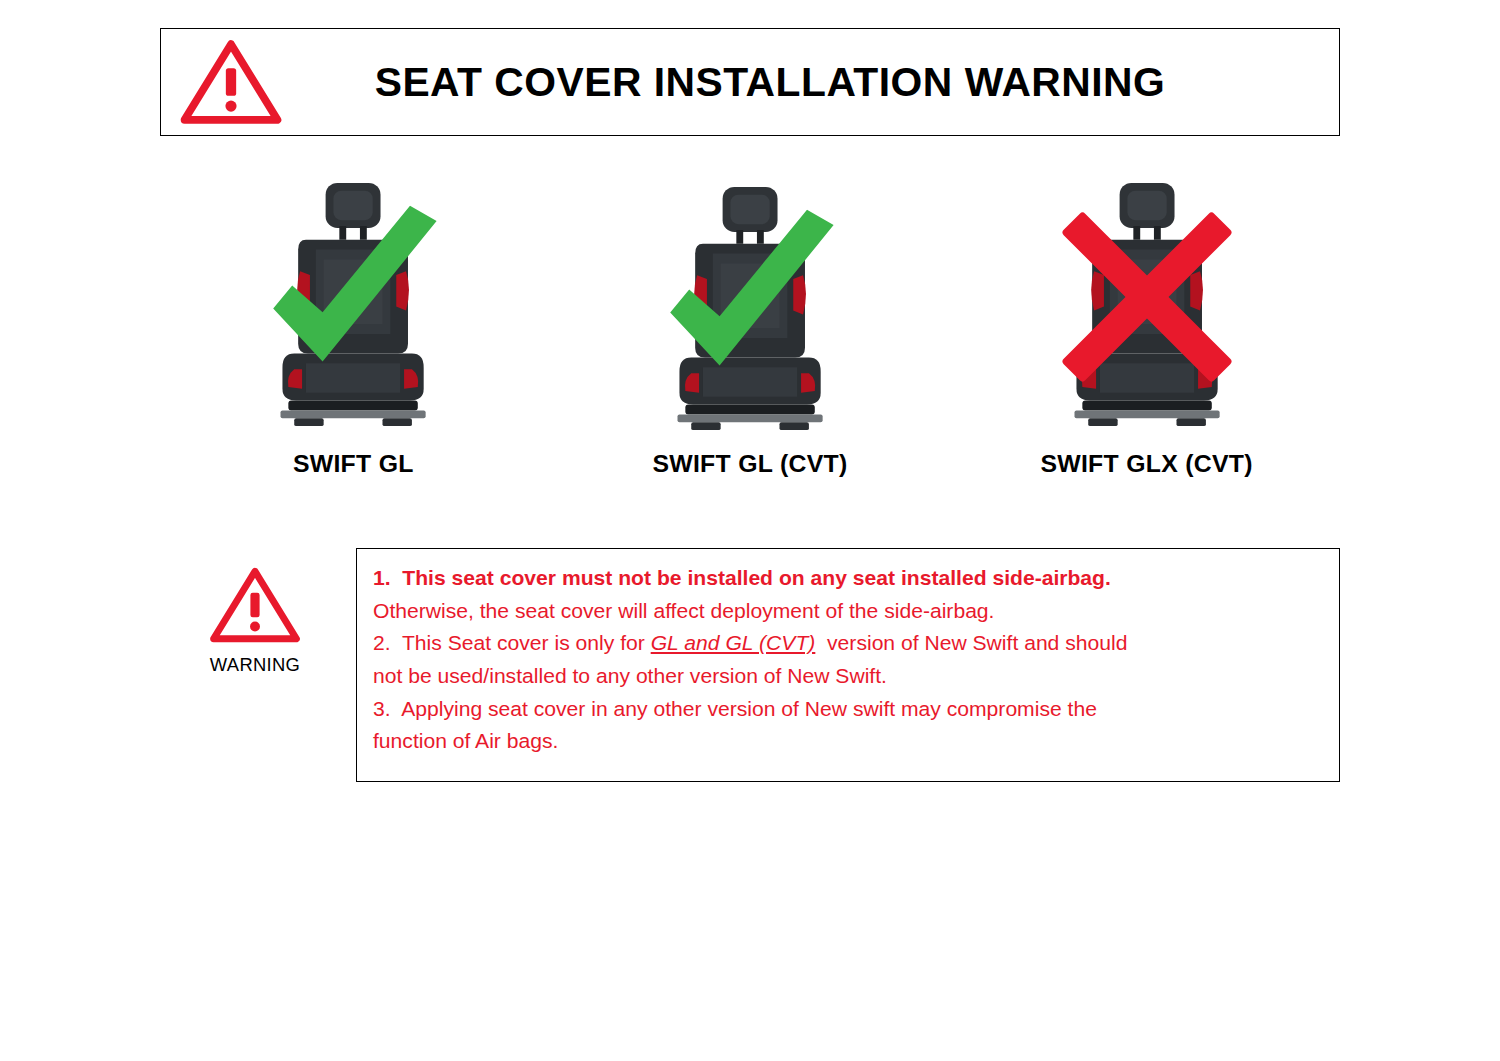SEAT COVER INSTALLATION WARNING
SWIFT GL
SWIFT GL (CVT)
SWIFT GLX (CVT)
WARNING
1. This seat cover must not be installed on any seat installed side-airbag.
Otherwise, the seat cover will affect deployment of the side-airbag.
2. This Seat cover is only for GL and GL (CVT) version of New Swift and should
not be used/installed to any other version of New Swift.
3. Applying seat cover in any other version of New swift may compromise the
function of Air bags.